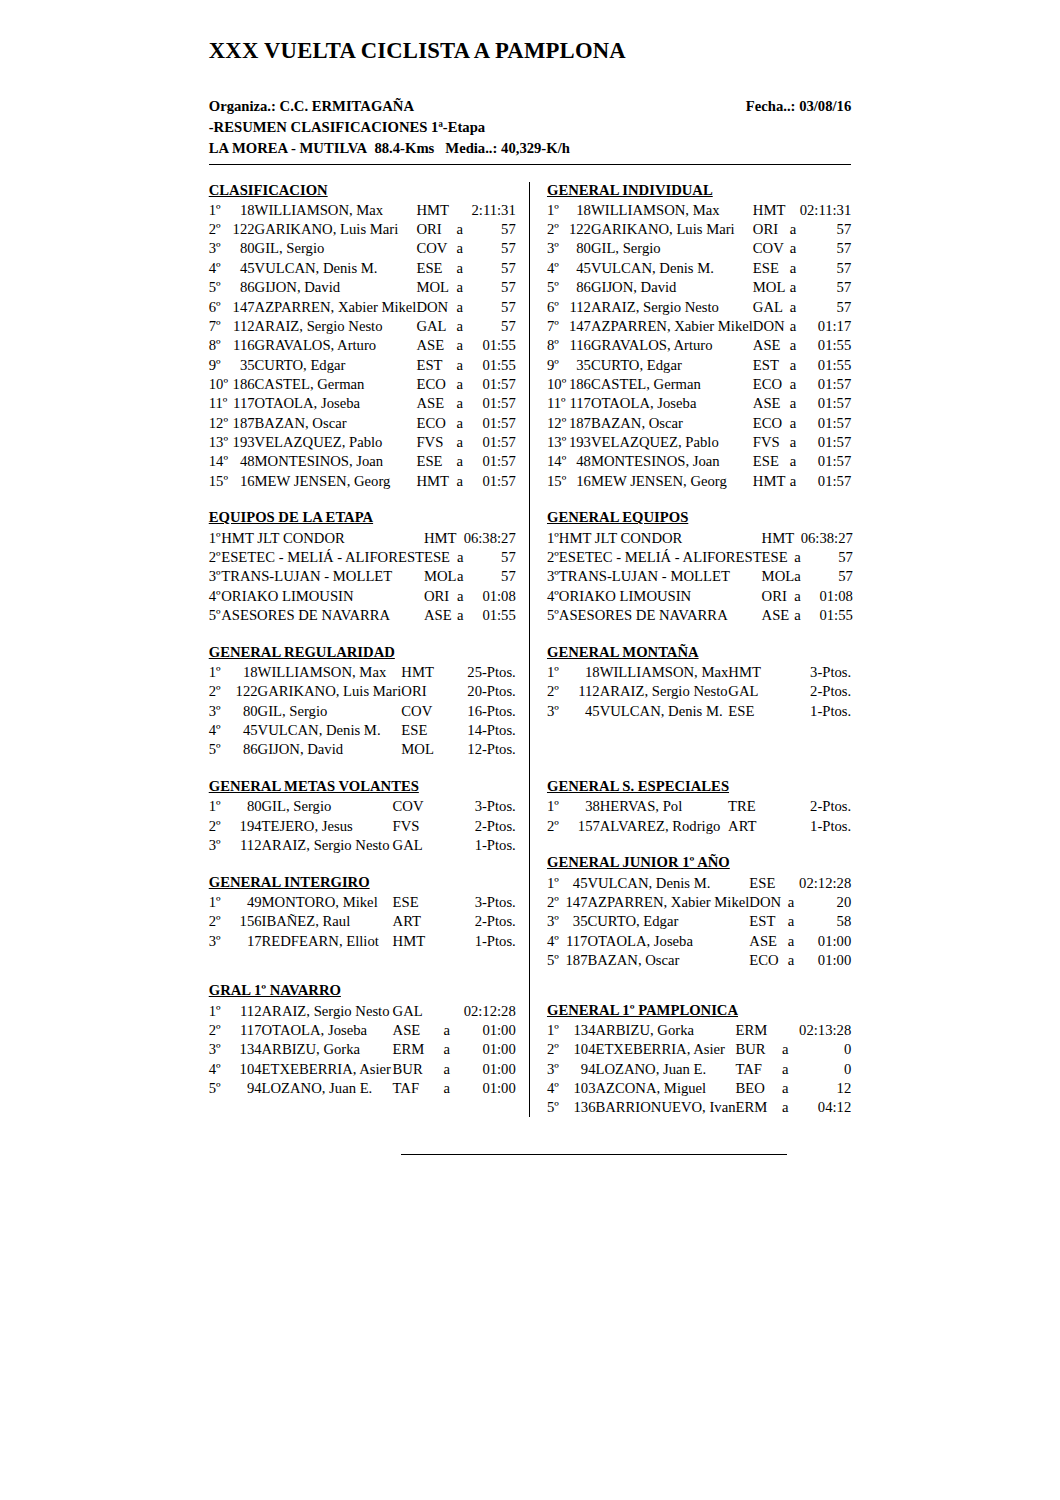XXX VUELTA CICLISTA A PAMPLONA
Fecha..: 03/08/16 Organiza.: C.C. ERMITAGAÑA
-RESUMEN CLASIFICACIONES 1ª-Etapa
LA MOREA - MUTILVA 88.4-Kms Media..: 40,329-K/h
CLASIFICACION
| 1º | 18 | WILLIAMSON, Max | HMT | | 2:11:31 |
| 2º | 122 | GARIKANO, Luis Mari | ORI | a | 57 |
| 3º | 80 | GIL, Sergio | COV | a | 57 |
| 4º | 45 | VULCAN, Denis M. | ESE | a | 57 |
| 5º | 86 | GIJON, David | MOL | a | 57 |
| 6º | 147 | AZPARREN, Xabier Mikel | DON | a | 57 |
| 7º | 112 | ARAIZ, Sergio Nesto | GAL | a | 57 |
| 8º | 116 | GRAVALOS, Arturo | ASE | a | 01:55 |
| 9º | 35 | CURTO, Edgar | EST | a | 01:55 |
| 10º | 186 | CASTEL, German | ECO | a | 01:57 |
| 11º | 117 | OTAOLA, Joseba | ASE | a | 01:57 |
| 12º | 187 | BAZAN, Oscar | ECO | a | 01:57 |
| 13º | 193 | VELAZQUEZ, Pablo | FVS | a | 01:57 |
| 14º | 48 | MONTESINOS, Joan | ESE | a | 01:57 |
| 15º | 16 | MEW JENSEN, Georg | HMT | a | 01:57 |
EQUIPOS DE LA ETAPA
| 1º | | HMT JLT CONDOR | HMT | | 06:38:27 |
| 2º | | ESETEC - MELIÁ - ALIFOREST | ESE | a | 57 |
| 3º | | TRANS-LUJAN - MOLLET | MOL | a | 57 |
| 4º | | ORIAKO LIMOUSIN | ORI | a | 01:08 |
| 5º | | ASESORES DE NAVARRA | ASE | a | 01:55 |
GENERAL REGULARIDAD
| 1º | 18 | WILLIAMSON, Max | HMT | | 25-Ptos. |
| 2º | 122 | GARIKANO, Luis Mari | ORI | | 20-Ptos. |
| 3º | 80 | GIL, Sergio | COV | | 16-Ptos. |
| 4º | 45 | VULCAN, Denis M. | ESE | | 14-Ptos. |
| 5º | 86 | GIJON, David | MOL | | 12-Ptos. |
GENERAL METAS VOLANTES
| 1º | 80 | GIL, Sergio | COV | | 3-Ptos. |
| 2º | 194 | TEJERO, Jesus | FVS | | 2-Ptos. |
| 3º | 112 | ARAIZ, Sergio Nesto | GAL | | 1-Ptos. |
GENERAL INTERGIRO
| 1º | 49 | MONTORO, Mikel | ESE | | 3-Ptos. |
| 2º | 156 | IBAÑEZ, Raul | ART | | 2-Ptos. |
| 3º | 17 | REDFEARN, Elliot | HMT | | 1-Ptos. |
GRAL 1º NAVARRO
| 1º | 112 | ARAIZ, Sergio Nesto | GAL | | 02:12:28 |
| 2º | 117 | OTAOLA, Joseba | ASE | a | 01:00 |
| 3º | 134 | ARBIZU, Gorka | ERM | a | 01:00 |
| 4º | 104 | ETXEBERRIA, Asier | BUR | a | 01:00 |
| 5º | 94 | LOZANO, Juan E. | TAF | a | 01:00 |
GENERAL INDIVIDUAL
| 1º | 18 | WILLIAMSON, Max | HMT | | 02:11:31 |
| 2º | 122 | GARIKANO, Luis Mari | ORI | a | 57 |
| 3º | 80 | GIL, Sergio | COV | a | 57 |
| 4º | 45 | VULCAN, Denis M. | ESE | a | 57 |
| 5º | 86 | GIJON, David | MOL | a | 57 |
| 6º | 112 | ARAIZ, Sergio Nesto | GAL | a | 57 |
| 7º | 147 | AZPARREN, Xabier Mikel | DON | a | 01:17 |
| 8º | 116 | GRAVALOS, Arturo | ASE | a | 01:55 |
| 9º | 35 | CURTO, Edgar | EST | a | 01:55 |
| 10º | 186 | CASTEL, German | ECO | a | 01:57 |
| 11º | 117 | OTAOLA, Joseba | ASE | a | 01:57 |
| 12º | 187 | BAZAN, Oscar | ECO | a | 01:57 |
| 13º | 193 | VELAZQUEZ, Pablo | FVS | a | 01:57 |
| 14º | 48 | MONTESINOS, Joan | ESE | a | 01:57 |
| 15º | 16 | MEW JENSEN, Georg | HMT | a | 01:57 |
GENERAL EQUIPOS
| 1º | | HMT JLT CONDOR | HMT | | 06:38:27 |
| 2º | | ESETEC - MELIÁ - ALIFOREST | ESE | a | 57 |
| 3º | | TRANS-LUJAN - MOLLET | MOL | a | 57 |
| 4º | | ORIAKO LIMOUSIN | ORI | a | 01:08 |
| 5º | | ASESORES DE NAVARRA | ASE | a | 01:55 |
GENERAL MONTAÑA
| 1º | 18 | WILLIAMSON, Max | HMT | | 3-Ptos. |
| 2º | 112 | ARAIZ, Sergio Nesto | GAL | | 2-Ptos. |
| 3º | 45 | VULCAN, Denis M. | ESE | | 1-Ptos. |
GENERAL S. ESPECIALES
| 1º | 38 | HERVAS, Pol | TRE | | 2-Ptos. |
| 2º | 157 | ALVAREZ, Rodrigo | ART | | 1-Ptos. |
GENERAL JUNIOR 1º AÑO
| 1º | 45 | VULCAN, Denis M. | ESE | | 02:12:28 |
| 2º | 147 | AZPARREN, Xabier Mikel | DON | a | 20 |
| 3º | 35 | CURTO, Edgar | EST | a | 58 |
| 4º | 117 | OTAOLA, Joseba | ASE | a | 01:00 |
| 5º | 187 | BAZAN, Oscar | ECO | a | 01:00 |
GENERAL 1º PAMPLONICA
| 1º | 134 | ARBIZU, Gorka | ERM | | 02:13:28 |
| 2º | 104 | ETXEBERRIA, Asier | BUR | a | 0 |
| 3º | 94 | LOZANO, Juan E. | TAF | a | 0 |
| 4º | 103 | AZCONA, Miguel | BEO | a | 12 |
| 5º | 136 | BARRIONUEVO, Ivan | ERM | a | 04:12 |